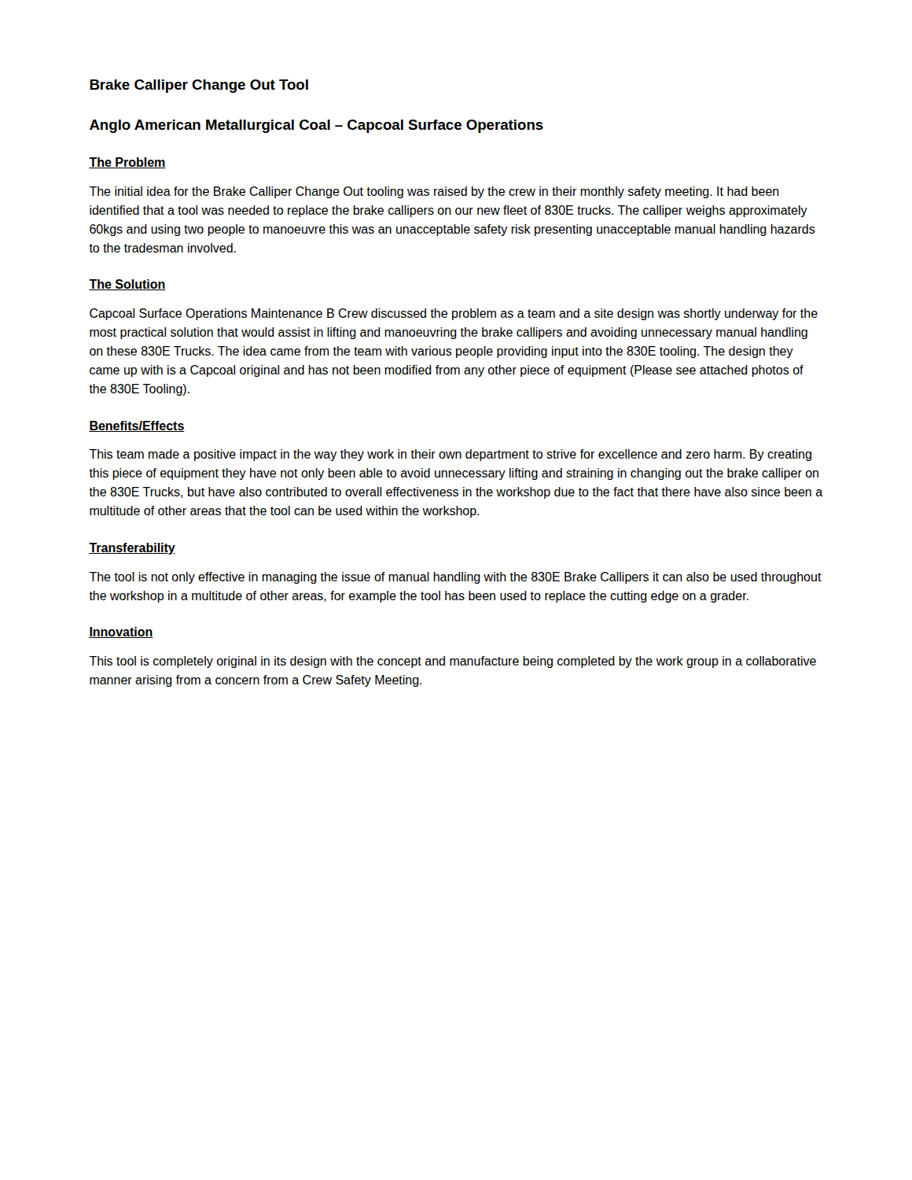Brake Calliper Change Out Tool
Anglo American Metallurgical Coal – Capcoal Surface Operations
The Problem
The initial idea for the Brake Calliper Change Out tooling was raised by the crew in their monthly safety meeting. It had been identified that a tool was needed to replace the brake callipers on our new fleet of 830E trucks. The calliper weighs approximately 60kgs and using two people to manoeuvre this was an unacceptable safety risk presenting unacceptable manual handling hazards to the tradesman involved.
The Solution
Capcoal Surface Operations Maintenance B Crew discussed the problem as a team and a site design was shortly underway for the most practical solution that would assist in lifting and manoeuvring the brake callipers and avoiding unnecessary manual handling on these 830E Trucks. The idea came from the team with various people providing input into the 830E tooling. The design they came up with is a Capcoal original and has not been modified from any other piece of equipment (Please see attached photos of the 830E Tooling).
Benefits/Effects
This team made a positive impact in the way they work in their own department to strive for excellence and zero harm. By creating this piece of equipment they have not only been able to avoid unnecessary lifting and straining in changing out the brake calliper on the 830E Trucks, but have also contributed to overall effectiveness in the workshop due to the fact that there have also since been a multitude of other areas that the tool can be used within the workshop.
Transferability
The tool is not only effective in managing the issue of manual handling with the 830E Brake Callipers it can also be used throughout the workshop in a multitude of other areas, for example the tool has been used to replace the cutting edge on a grader.
Innovation
This tool is completely original in its design with the concept and manufacture being completed by the work group in a collaborative manner arising from a concern from a Crew Safety Meeting.